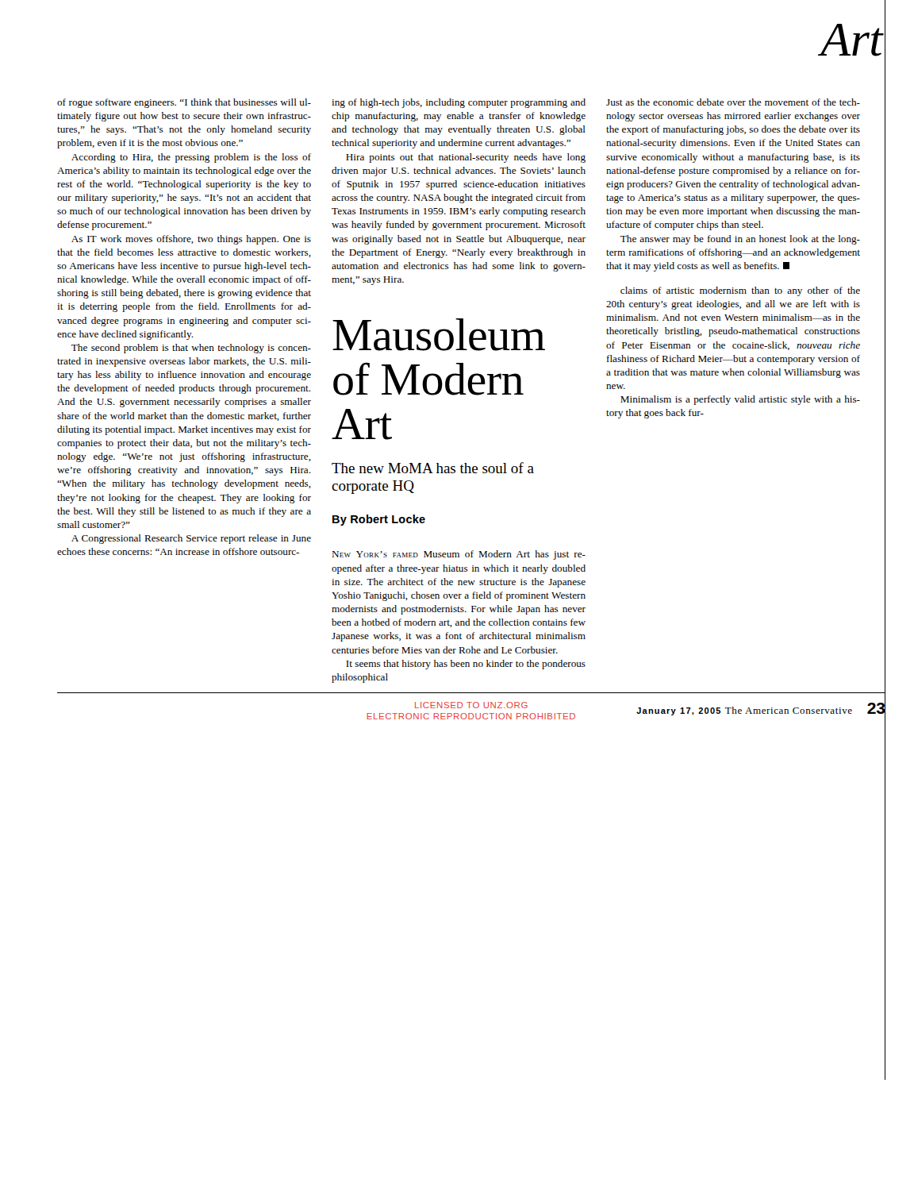Art
of rogue software engineers. “I think that businesses will ultimately figure out how best to secure their own infrastructures,” he says. “That’s not the only homeland security problem, even if it is the most obvious one.”
According to Hira, the pressing problem is the loss of America’s ability to maintain its technological edge over the rest of the world. “Technological superiority is the key to our military superiority,” he says. “It’s not an accident that so much of our technological innovation has been driven by defense procurement.”
As IT work moves offshore, two things happen. One is that the field becomes less attractive to domestic workers, so Americans have less incentive to pursue high-level technical knowledge. While the overall economic impact of offshoring is still being debated, there is growing evidence that it is deterring people from the field. Enrollments for advanced degree programs in engineering and computer science have declined significantly.
The second problem is that when technology is concentrated in inexpensive overseas labor markets, the U.S. military has less ability to influence innovation and encourage the development of needed products through procurement. And the U.S. government necessarily comprises a smaller share of the world market than the domestic market, further diluting its potential impact. Market incentives may exist for companies to protect their data, but not the military’s technology edge. “We’re not just offshoring infrastructure, we’re offshoring creativity and innovation,” says Hira. “When the military has technology development needs, they’re not looking for the cheapest. They are looking for the best. Will they still be listened to as much if they are a small customer?”
A Congressional Research Service report release in June echoes these concerns: “An increase in offshore outsourc-
ing of high-tech jobs, including computer programming and chip manufacturing, may enable a transfer of knowledge and technology that may eventually threaten U.S. global technical superiority and undermine current advantages.”
Hira points out that national-security needs have long driven major U.S. technical advances. The Soviets’ launch of Sputnik in 1957 spurred science-education initiatives across the country. NASA bought the integrated circuit from Texas Instruments in 1959. IBM’s early computing research was heavily funded by government procurement. Microsoft was originally based not in Seattle but Albuquerque, near the Department of Energy. “Nearly every breakthrough in automation and electronics has had some link to government,” says Hira.
Mausoleum of Modern Art
The new MoMA has the soul of a corporate HQ
By Robert Locke
New York’s famed Museum of Modern Art has just reopened after a three-year hiatus in which it nearly doubled in size. The architect of the new structure is the Japanese Yoshio Taniguchi, chosen over a field of prominent Western modernists and postmodernists. For while Japan has never been a hotbed of modern art, and the collection contains few Japanese works, it was a font of architectural minimalism centuries before Mies van der Rohe and Le Corbusier.
It seems that history has been no kinder to the ponderous philosophical
Just as the economic debate over the movement of the technology sector overseas has mirrored earlier exchanges over the export of manufacturing jobs, so does the debate over its national-security dimensions. Even if the United States can survive economically without a manufacturing base, is its national-defense posture compromised by a reliance on foreign producers? Given the centrality of technological advantage to America’s status as a military superpower, the question may be even more important when discussing the manufacture of computer chips than steel.
The answer may be found in an honest look at the long-term ramifications of offshoring—and an acknowledgement that it may yield costs as well as benefits.
claims of artistic modernism than to any other of the 20th century’s great ideologies, and all we are left with is minimalism. And not even Western minimalism—as in the theoretically bristling, pseudo-mathematical constructions of Peter Eisenman or the cocaine-slick, nouveau riche flashiness of Richard Meier—but a contemporary version of a tradition that was mature when colonial Williamsburg was new.
Minimalism is a perfectly valid artistic style with a history that goes back fur-
LICENSED TO UNZ.ORG
ELECTRONIC REPRODUCTION PROHIBITED
January 17, 2005 The American Conservative
23